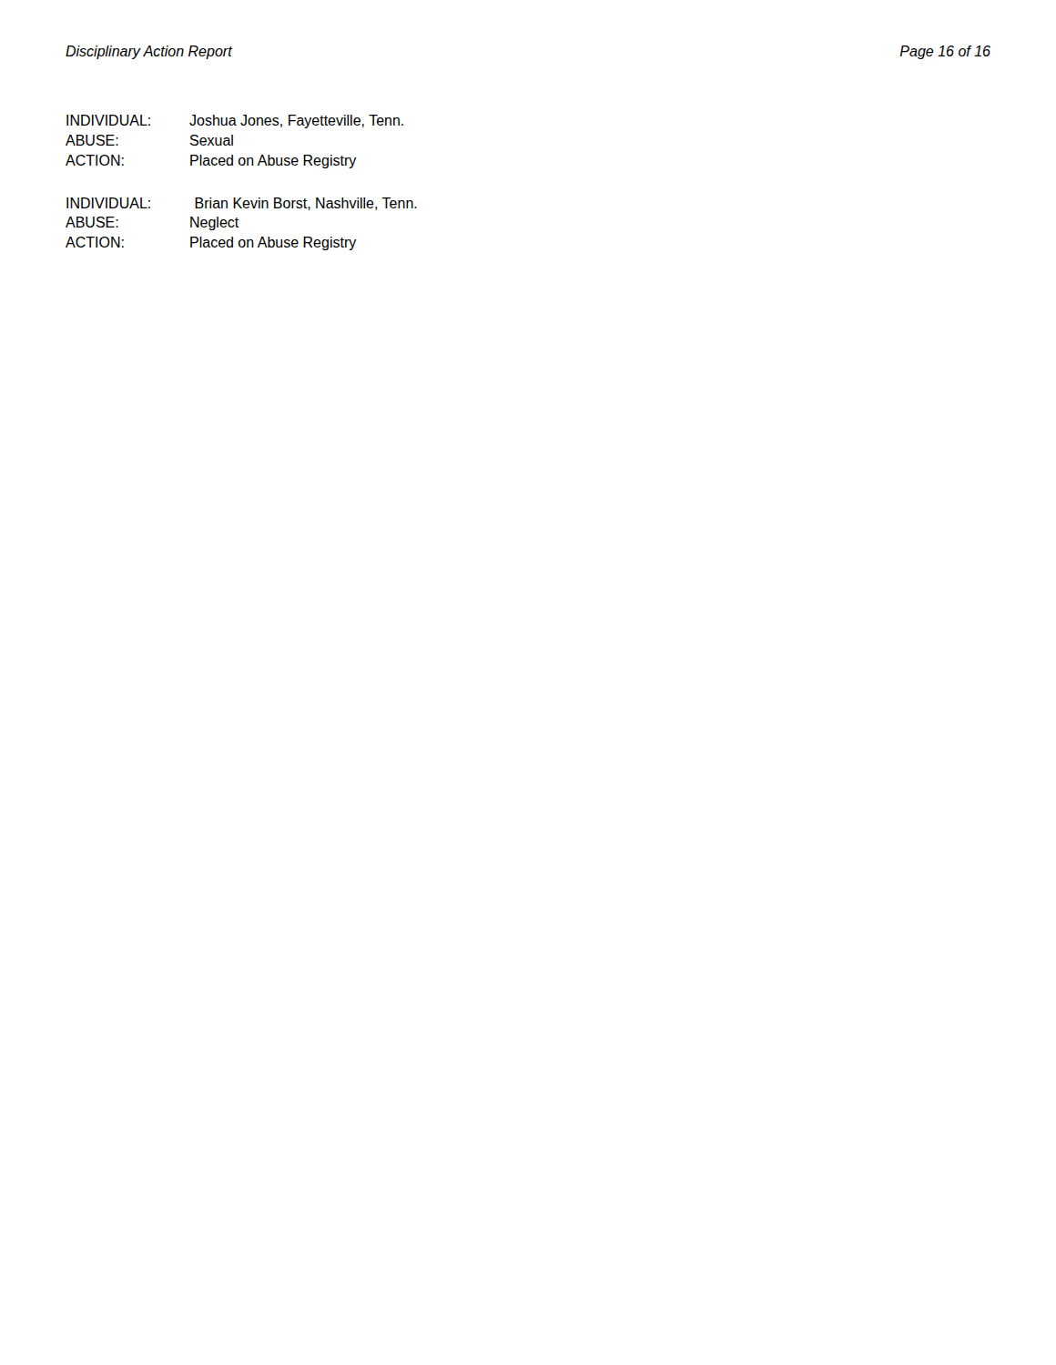Disciplinary Action Report
Page 16 of 16
| INDIVIDUAL: | Joshua Jones, Fayetteville, Tenn. |
| ABUSE: | Sexual |
| ACTION: | Placed on Abuse Registry |
| INDIVIDUAL: | Brian Kevin Borst, Nashville, Tenn. |
| ABUSE: | Neglect |
| ACTION: | Placed on Abuse Registry |